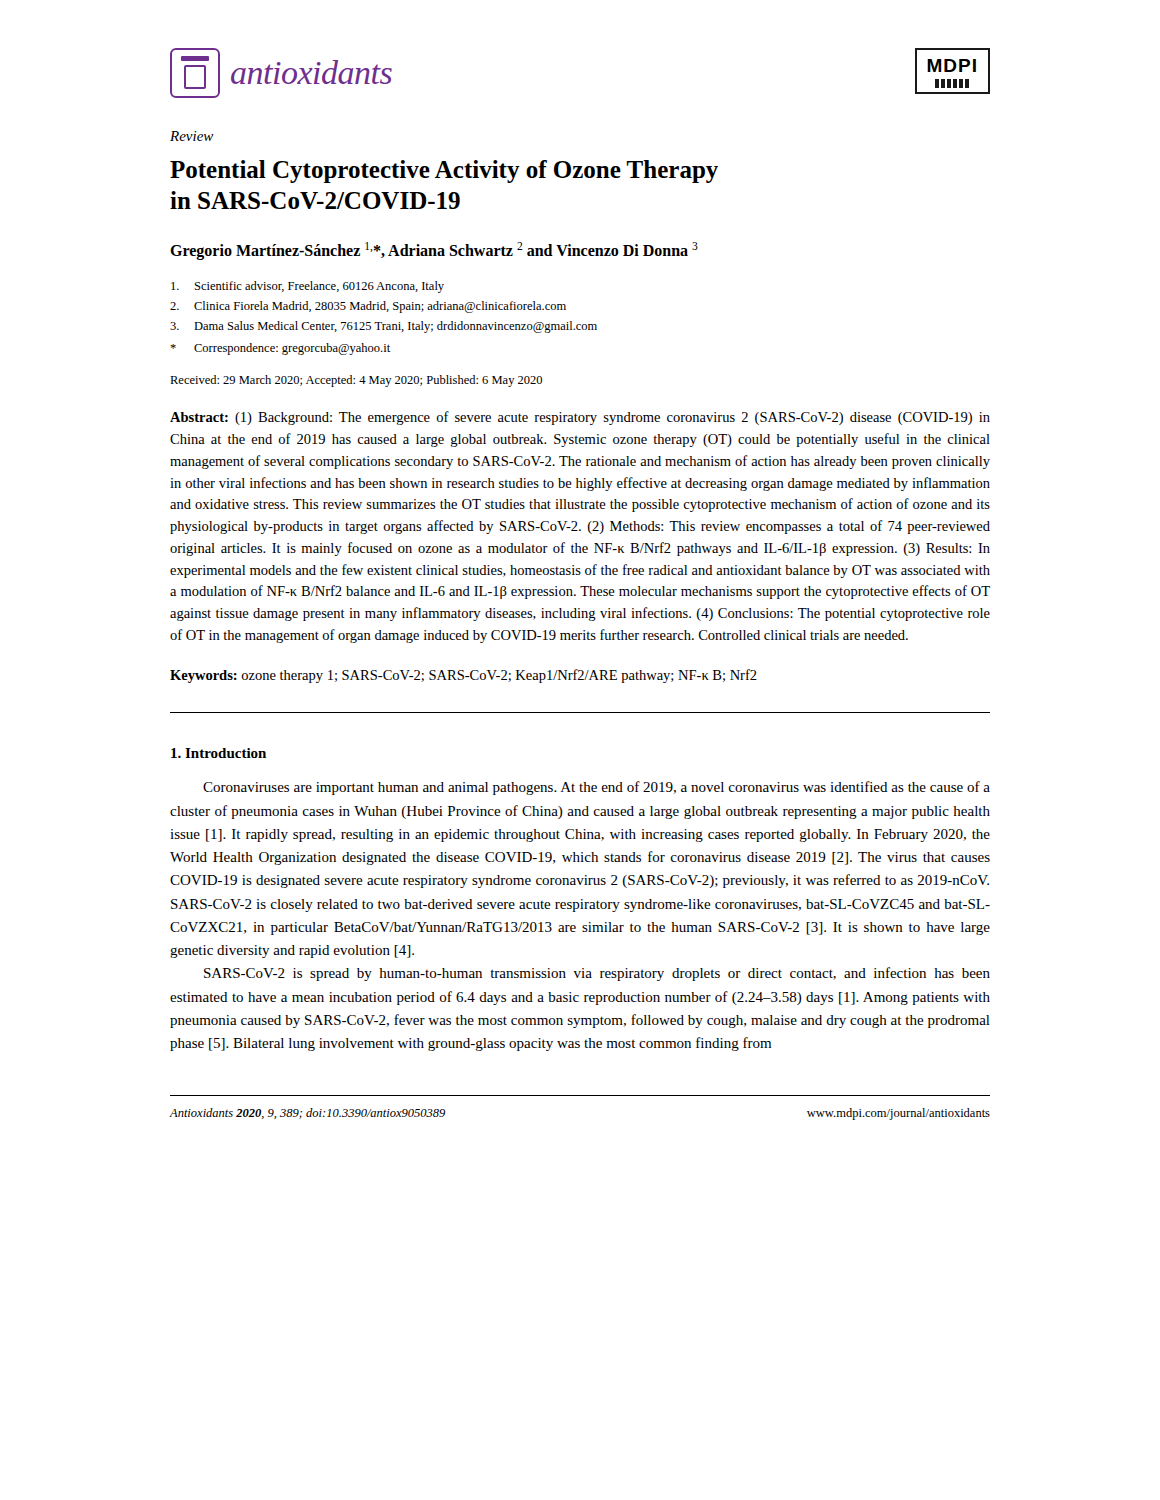antioxidants
MDPI
Review
Potential Cytoprotective Activity of Ozone Therapy
in SARS-CoV-2/COVID-19
Gregorio Martínez-Sánchez 1,*, Adriana Schwartz 2 and Vincenzo Di Donna 3
1. Scientific advisor, Freelance, 60126 Ancona, Italy
2. Clinica Fiorela Madrid, 28035 Madrid, Spain; adriana@clinicafiorela.com
3. Dama Salus Medical Center, 76125 Trani, Italy; drdidonnavincenzo@gmail.com
*Correspondence: gregorcuba@yahoo.it
Received: 29 March 2020; Accepted: 4 May 2020; Published: 6 May 2020
Abstract: (1) Background: The emergence of severe acute respiratory syndrome coronavirus 2 (SARS-CoV-2) disease (COVID-19) in China at the end of 2019 has caused a large global outbreak. Systemic ozone therapy (OT) could be potentially useful in the clinical management of several complications secondary to SARS-CoV-2. The rationale and mechanism of action has already been proven clinically in other viral infections and has been shown in research studies to be highly effective at decreasing organ damage mediated by inflammation and oxidative stress. This review summarizes the OT studies that illustrate the possible cytoprotective mechanism of action of ozone and its physiological by-products in target organs affected by SARS-CoV-2. (2) Methods: This review encompasses a total of 74 peer-reviewed original articles. It is mainly focused on ozone as a modulator of the NF-κ B/Nrf2 pathways and IL-6/IL-1β expression. (3) Results: In experimental models and the few existent clinical studies, homeostasis of the free radical and antioxidant balance by OT was associated with a modulation of NF-κ B/Nrf2 balance and IL-6 and IL-1β expression. These molecular mechanisms support the cytoprotective effects of OT against tissue damage present in many inflammatory diseases, including viral infections. (4) Conclusions: The potential cytoprotective role of OT in the management of organ damage induced by COVID-19 merits further research. Controlled clinical trials are needed.
Keywords: ozone therapy 1; SARS-CoV-2; SARS-CoV-2; Keap1/Nrf2/ARE pathway; NF-κ B; Nrf2
1. Introduction
Coronaviruses are important human and animal pathogens. At the end of 2019, a novel coronavirus was identified as the cause of a cluster of pneumonia cases in Wuhan (Hubei Province of China) and caused a large global outbreak representing a major public health issue [1]. It rapidly spread, resulting in an epidemic throughout China, with increasing cases reported globally. In February 2020, the World Health Organization designated the disease COVID-19, which stands for coronavirus disease 2019 [2]. The virus that causes COVID-19 is designated severe acute respiratory syndrome coronavirus 2 (SARS-CoV-2); previously, it was referred to as 2019-nCoV. SARS-CoV-2 is closely related to two bat-derived severe acute respiratory syndrome-like coronaviruses, bat-SL-CoVZC45 and bat-SL-CoVZXC21, in particular BetaCoV/bat/Yunnan/RaTG13/2013 are similar to the human SARS-CoV-2 [3]. It is shown to have large genetic diversity and rapid evolution [4].
SARS-CoV-2 is spread by human-to-human transmission via respiratory droplets or direct contact, and infection has been estimated to have a mean incubation period of 6.4 days and a basic reproduction number of (2.24–3.58) days [1]. Among patients with pneumonia caused by SARS-CoV-2, fever was the most common symptom, followed by cough, malaise and dry cough at the prodromal phase [5]. Bilateral lung involvement with ground-glass opacity was the most common finding from
Antioxidants 2020, 9, 389; doi:10.3390/antiox9050389
www.mdpi.com/journal/antioxidants